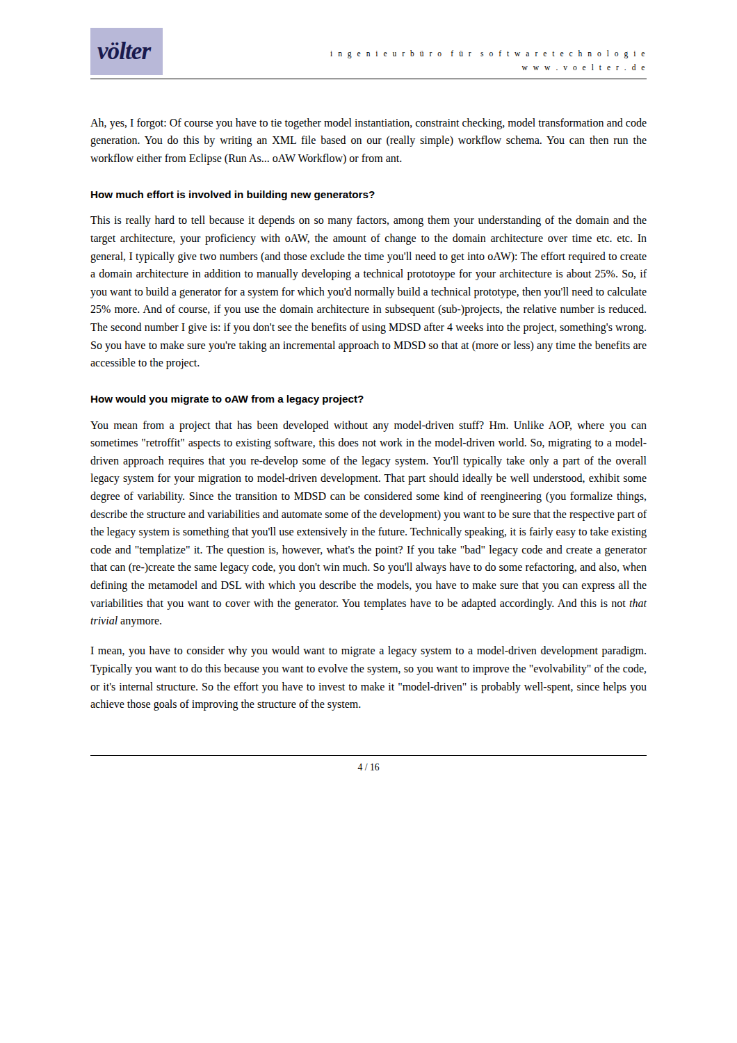völter
i n g e n i e u r b ü r o f ü r s o f t w a r e t e c h n o l o g i e
w w w . v o e l t e r . d e
Ah, yes, I forgot: Of course you have to tie together model instantiation, constraint checking, model transformation and code generation. You do this by writing an XML file based on our (really simple) workflow schema. You can then run the workflow either from Eclipse (Run As... oAW Workflow) or from ant.
How much effort is involved in building new generators?
This is really hard to tell because it depends on so many factors, among them your understanding of the domain and the target architecture, your proficiency with oAW, the amount of change to the domain architecture over time etc. etc. In general, I typically give two numbers (and those exclude the time you'll need to get into oAW): The effort required to create a domain architecture in addition to manually developing a technical prototoype for your architecture is about 25%. So, if you want to build a generator for a system for which you'd normally build a technical prototype, then you'll need to calculate 25% more. And of course, if you use the domain architecture in subsequent (sub-)projects, the relative number is reduced. The second number I give is: if you don't see the benefits of using MDSD after 4 weeks into the project, something's wrong. So you have to make sure you're taking an incremental approach to MDSD so that at (more or less) any time the benefits are accessible to the project.
How would you migrate to oAW from a legacy project?
You mean from a project that has been developed without any model-driven stuff? Hm. Unlike AOP, where you can sometimes "retroffit" aspects to existing software, this does not work in the model-driven world. So, migrating to a model-driven approach requires that you re-develop some of the legacy system. You'll typically take only a part of the overall legacy system for your migration to model-driven development. That part should ideally be well understood, exhibit some degree of variability. Since the transition to MDSD can be considered some kind of reengineering (you formalize things, describe the structure and variabilities and automate some of the development) you want to be sure that the respective part of the legacy system is something that you'll use extensively in the future. Technically speaking, it is fairly easy to take existing code and "templatize" it. The question is, however, what's the point? If you take "bad" legacy code and create a generator that can (re-)create the same legacy code, you don't win much. So you'll always have to do some refactoring, and also, when defining the metamodel and DSL with which you describe the models, you have to make sure that you can express all the variabilities that you want to cover with the generator. You templates have to be adapted accordingly. And this is not that trivial anymore.
I mean, you have to consider why you would want to migrate a legacy system to a model-driven development paradigm. Typically you want to do this because you want to evolve the system, so you want to improve the "evolvability" of the code, or it's internal structure. So the effort you have to invest to make it "model-driven" is probably well-spent, since helps you achieve those goals of improving the structure of the system.
4 / 16